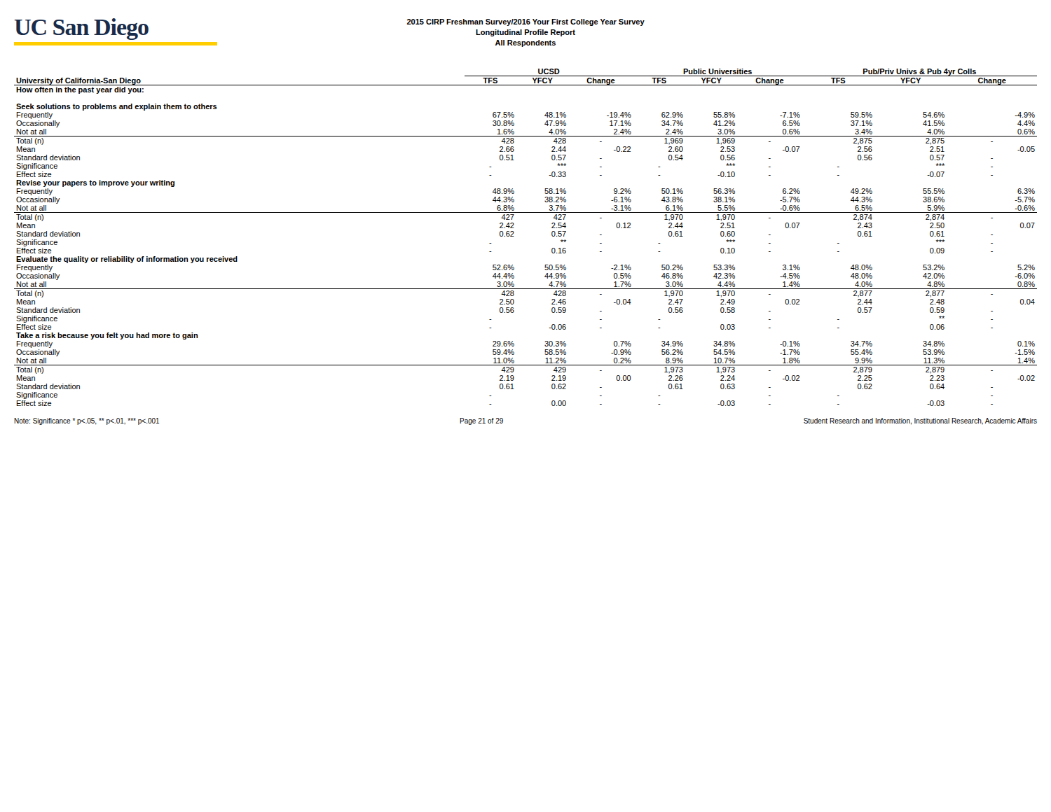UC San Diego
2015 CIRP Freshman Survey/2016 Your First College Year Survey
Longitudinal Profile Report
All Respondents
| | UCSD | Public Universities | Pub/Priv Univs & Pub 4yr Colls |
| --- | --- | --- | --- |
| University of California-San Diego | TFS | YFCY | Change | TFS | YFCY | Change | TFS | YFCY | Change |
| How often in the past year did you: | |
| Seek solutions to problems and explain them to others | |
| Frequently | 67.5% | 48.1% | -19.4% | 62.9% | 55.8% | -7.1% | 59.5% | 54.6% | -4.9% |
| Occasionally | 30.8% | 47.9% | 17.1% | 34.7% | 41.2% | 6.5% | 37.1% | 41.5% | 4.4% |
| Not at all | 1.6% | 4.0% | 2.4% | 2.4% | 3.0% | 0.6% | 3.4% | 4.0% | 0.6% |
| Total (n) | 428 | 428 | - | 1,969 | 1,969 | - | 2,875 | 2,875 | - |
| Mean | 2.66 | 2.44 | -0.22 | 2.60 | 2.53 | -0.07 | 2.56 | 2.51 | -0.05 |
| Standard deviation | 0.51 | 0.57 | - | 0.54 | 0.56 | - | 0.56 | 0.57 | - |
| Significance | - | *** | - | - | *** | - | - | *** | - |
| Effect size | - | -0.33 | - | - | -0.10 | - | - | -0.07 | - |
| Revise your papers to improve your writing | |
| Frequently | 48.9% | 58.1% | 9.2% | 50.1% | 56.3% | 6.2% | 49.2% | 55.5% | 6.3% |
| Occasionally | 44.3% | 38.2% | -6.1% | 43.8% | 38.1% | -5.7% | 44.3% | 38.6% | -5.7% |
| Not at all | 6.8% | 3.7% | -3.1% | 6.1% | 5.5% | -0.6% | 6.5% | 5.9% | -0.6% |
| Total (n) | 427 | 427 | - | 1,970 | 1,970 | - | 2,874 | 2,874 | - |
| Mean | 2.42 | 2.54 | 0.12 | 2.44 | 2.51 | 0.07 | 2.43 | 2.50 | 0.07 |
| Standard deviation | 0.62 | 0.57 | - | 0.61 | 0.60 | - | 0.61 | 0.61 | - |
| Significance | - | ** | - | - | *** | - | - | *** | - |
| Effect size | - | 0.16 | - | - | 0.10 | - | - | 0.09 | - |
| Evaluate the quality or reliability of information you received | |
| Frequently | 52.6% | 50.5% | -2.1% | 50.2% | 53.3% | 3.1% | 48.0% | 53.2% | 5.2% |
| Occasionally | 44.4% | 44.9% | 0.5% | 46.8% | 42.3% | -4.5% | 48.0% | 42.0% | -6.0% |
| Not at all | 3.0% | 4.7% | 1.7% | 3.0% | 4.4% | 1.4% | 4.0% | 4.8% | 0.8% |
| Total (n) | 428 | 428 | - | 1,970 | 1,970 | - | 2,877 | 2,877 | - |
| Mean | 2.50 | 2.46 | -0.04 | 2.47 | 2.49 | 0.02 | 2.44 | 2.48 | 0.04 |
| Standard deviation | 0.56 | 0.59 | - | 0.56 | 0.58 | - | 0.57 | 0.59 | - |
| Significance | - | | - | - | | - | - | ** | - |
| Effect size | - | -0.06 | - | - | 0.03 | - | - | 0.06 | - |
| Take a risk because you felt you had more to gain | |
| Frequently | 29.6% | 30.3% | 0.7% | 34.9% | 34.8% | -0.1% | 34.7% | 34.8% | 0.1% |
| Occasionally | 59.4% | 58.5% | -0.9% | 56.2% | 54.5% | -1.7% | 55.4% | 53.9% | -1.5% |
| Not at all | 11.0% | 11.2% | 0.2% | 8.9% | 10.7% | 1.8% | 9.9% | 11.3% | 1.4% |
| Total (n) | 429 | 429 | - | 1,973 | 1,973 | - | 2,879 | 2,879 | - |
| Mean | 2.19 | 2.19 | 0.00 | 2.26 | 2.24 | -0.02 | 2.25 | 2.23 | -0.02 |
| Standard deviation | 0.61 | 0.62 | - | 0.61 | 0.63 | - | 0.62 | 0.64 | - |
| Significance | - | | - | - | | - | - | | - |
| Effect size | - | 0.00 | - | - | -0.03 | - | - | -0.03 | - |
Note: Significance * p<.05, ** p<.01, *** p<.001
Page 21 of 29
Student Research and Information, Institutional Research, Academic Affairs